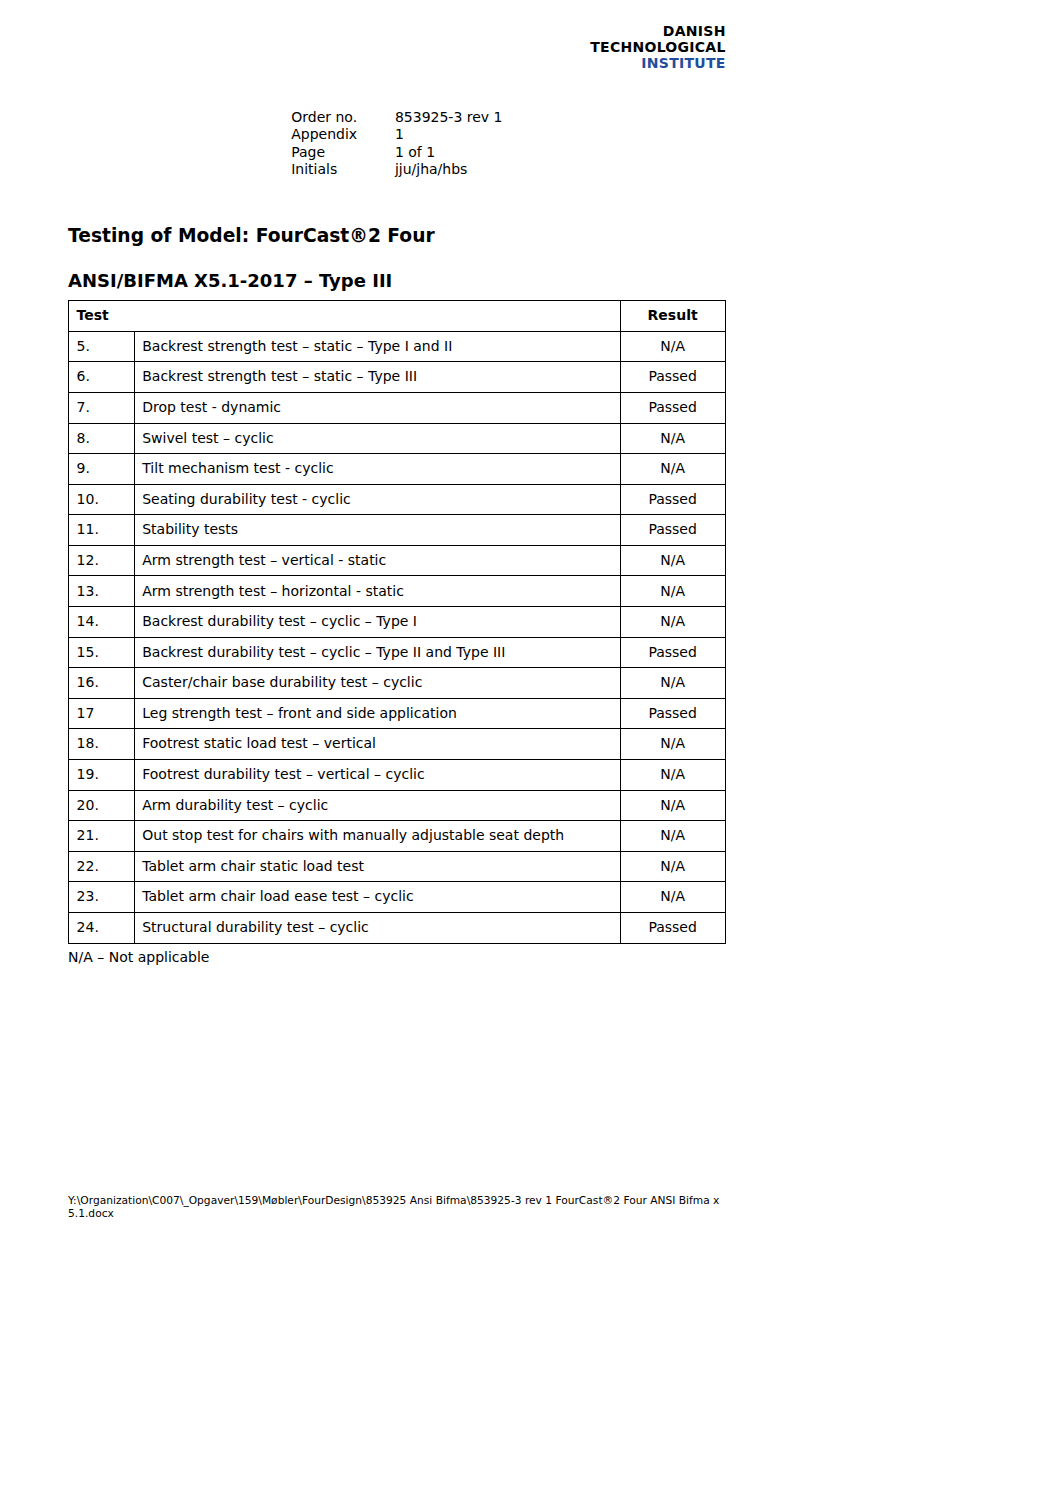DANISH
TECHNOLOGICAL
INSTITUTE
| Order no. | 853925-3 rev 1 |
| Appendix | 1 |
| Page | 1 of 1 |
| Initials | jju/jha/hbs |
Testing of Model: FourCast®2 Four
ANSI/BIFMA X5.1-2017 – Type III
| Test | Result |
| --- | --- |
| 5. | Backrest strength test – static – Type I and II | N/A |
| 6. | Backrest strength test – static – Type III | Passed |
| 7. | Drop test - dynamic | Passed |
| 8. | Swivel test – cyclic | N/A |
| 9. | Tilt mechanism test - cyclic | N/A |
| 10. | Seating durability test - cyclic | Passed |
| 11. | Stability tests | Passed |
| 12. | Arm strength test – vertical - static | N/A |
| 13. | Arm strength test – horizontal - static | N/A |
| 14. | Backrest durability test – cyclic – Type I | N/A |
| 15. | Backrest durability test – cyclic – Type II and Type III | Passed |
| 16. | Caster/chair base durability test – cyclic | N/A |
| 17 | Leg strength test – front and side application | Passed |
| 18. | Footrest static load test – vertical | N/A |
| 19. | Footrest durability test – vertical – cyclic | N/A |
| 20. | Arm durability test – cyclic | N/A |
| 21. | Out stop test for chairs with manually adjustable seat depth | N/A |
| 22. | Tablet arm chair static load test | N/A |
| 23. | Tablet arm chair load ease test – cyclic | N/A |
| 24. | Structural durability test – cyclic | Passed |
N/A – Not applicable
Y:\Organization\C007\_Opgaver\159\Møbler\FourDesign\853925 Ansi Bifma\853925-3 rev 1 FourCast®2 Four ANSI Bifma x5.1.docx